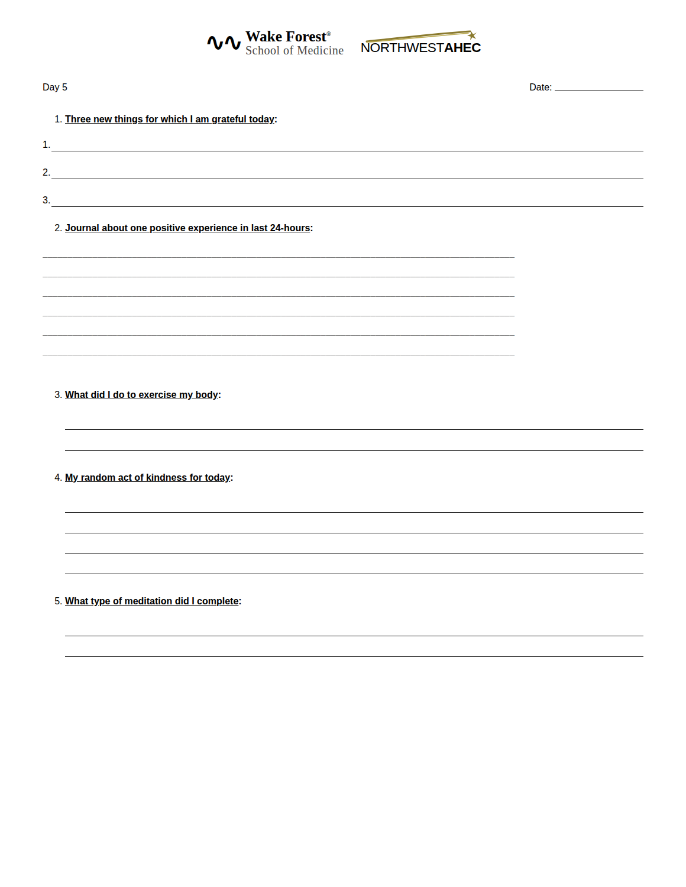∿∿
Wake Forest®
School of Medicine
NORTHWEST AHEC
Day 5
Date:
Three new things for which I am grateful today:
Journal about one positive experience in last 24-hours:
_______________________________________________________________________________________________
_______________________________________________________________________________________________
_______________________________________________________________________________________________
_______________________________________________________________________________________________
_______________________________________________________________________________________________
_______________________________________________________________________________________________
What did I do to exercise my body:
My random act of kindness for today:
What type of meditation did I complete: